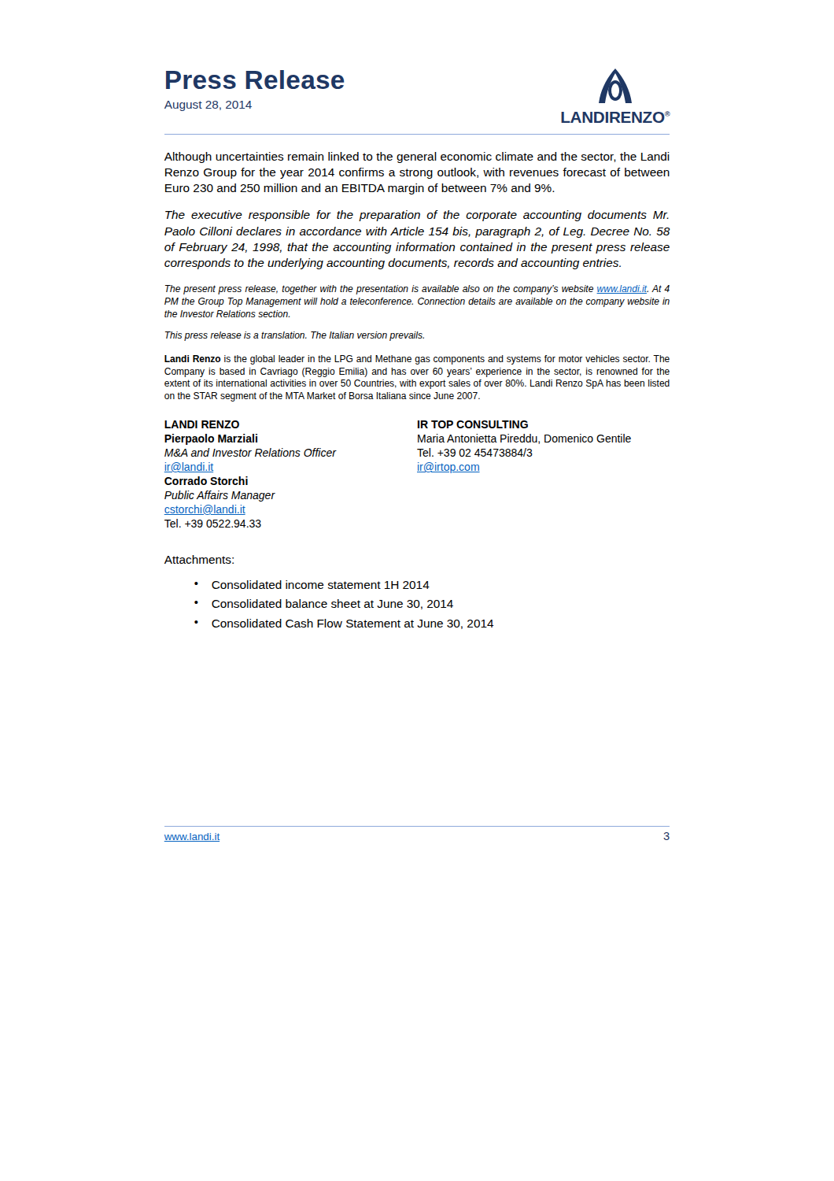Press Release
August 28, 2014
LANDIRENZO®
Although uncertainties remain linked to the general economic climate and the sector, the Landi Renzo Group for the year 2014 confirms a strong outlook, with revenues forecast of between Euro 230 and 250 million and an EBITDA margin of between 7% and 9%.
The executive responsible for the preparation of the corporate accounting documents Mr. Paolo Cilloni declares in accordance with Article 154 bis, paragraph 2, of Leg. Decree No. 58 of February 24, 1998, that the accounting information contained in the present press release corresponds to the underlying accounting documents, records and accounting entries.
The present press release, together with the presentation is available also on the company’s website www.landi.it. At 4 PM the Group Top Management will hold a teleconference. Connection details are available on the company website in the Investor Relations section.
This press release is a translation. The Italian version prevails.
Landi Renzo is the global leader in the LPG and Methane gas components and systems for motor vehicles sector. The Company is based in Cavriago (Reggio Emilia) and has over 60 years’ experience in the sector, is renowned for the extent of its international activities in over 50 Countries, with export sales of over 80%. Landi Renzo SpA has been listed on the STAR segment of the MTA Market of Borsa Italiana since June 2007.
LANDI RENZO
Pierpaolo Marziali
M&A and Investor Relations Officer
ir@landi.it
Corrado Storchi
Public Affairs Manager
cstorchi@landi.it
Tel. +39 0522.94.33
IR TOP CONSULTING
Maria Antonietta Pireddu, Domenico Gentile
Tel. +39 02 45473884/3
ir@irtop.com
Attachments:
Consolidated income statement 1H 2014
Consolidated balance sheet at June 30, 2014
Consolidated Cash Flow Statement at June 30, 2014
www.landi.it 3